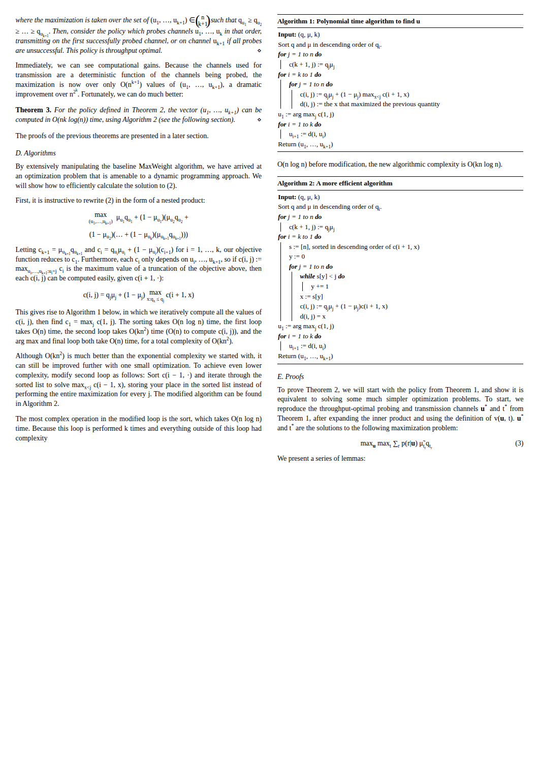where the maximization is taken over the set of (u1, …, uk+1) ∈ nk+1 such that qu1 ≥ qu2 ≥ … ≥ quk+1. Then, consider the policy which probes channels u1, …, uk in that order, transmitting on the first successfully probed channel, or on channel uk+1 if all probes are unsuccessful. This policy is throughput optimal. ⋄
Immediately, we can see computational gains. Because the channels used for transmission are a deterministic function of the channels being probed, the maximization is now over only O(nk+1) values of (u1, …, uk+1), a dramatic improvement over n2k. Fortunately, we can do much better:
Theorem 3. For the policy defined in Theorem 2, the vector (u1, …, uk+1) can be computed in O(nk log(n)) time, using Algorithm 2 (see the following section). ⋄
The proofs of the previous theorems are presented in a later section.
D. Algorithms
By extensively manipulating the baseline MaxWeight algorithm, we have arrived at an optimization problem that is amenable to a dynamic programming approach. We will show how to efficiently calculate the solution to (2).
First, it is instructive to rewrite (2) in the form of a nested product:
max(u1,…,uk+1) μu1qu1 + (1 − μu1)(μu2qu2 +
(1 − μu2)(… + (1 − μuk)(μuk+1quk+1)))
Letting ck+1 = μuk+1quk+1 and ci = quiμui + (1 − μui)(ci+1) for i = 1, …, k, our objective function reduces to c1. Furthermore, each ci only depends on ui, …, uk+1, so if c(i, j) := maxui,…,uk+1:ui=j ci is the maximum value of a truncation of the objective above, then each c(i, j) can be computed easily, given c(i + 1, ·):
c(i, j) = qjμj + (1 − μj) max x:qx ≤ qj c(i + 1, x)
This gives rise to Algorithm 1 below, in which we iteratively compute all the values of c(i, j), then find c1 = maxj c(1, j). The sorting takes O(n log n) time, the first loop takes O(n) time, the second loop takes O(kn2) time (O(n) to compute c(i, j)), and the arg max and final loop both take O(n) time, for a total complexity of O(kn2).
Although O(kn2) is much better than the exponential complexity we started with, it can still be improved further with one small optimization. To achieve even lower complexity, modify second loop as follows: Sort c(i − 1, ·) and iterate through the sorted list to solve maxx<j c(i − 1, x), storing your place in the sorted list instead of performing the entire maximization for every j. The modified algorithm can be found in Algorithm 2.
The most complex operation in the modified loop is the sort, which takes O(n log n) time. Because this loop is performed k times and everything outside of this loop had complexity
Algorithm 1: Polynomial time algorithm to find u
Input: (q, μ, k)
Sort q and μ in descending order of qi.
for j = 1 to n do
c(k + 1, j) := qjμj
for i = k to 1 do
for j = 1 to n do
c(i, j) := qjμj + (1 − μj) maxx<j c(i + 1, x)
d(i, j) := the x that maximized the previous quantity
u1 := arg maxj c(1, j)
for i = 1 to k do
ui+1 := d(i, ui)
Return (u1, …, uk+1)
O(n log n) before modification, the new algorithmic complexity is O(kn log n).
Algorithm 2: A more efficient algorithm
Input: (q, μ, k)
Sort q and μ in descending order of qi.
for j = 1 to n do
c(k + 1, j) := qjμj
for i = k to 1 do
s := [n], sorted in descending order of c(i + 1, x)
y := 0
for j = 1 to n do
while s[y] < j do
y += 1
x := s[y]
c(i, j) := qjμj + (1 − μj)c(i + 1, x)
d(i, j) = x
u1 := arg maxj c(1, j)
for i = 1 to k do
ui+1 := d(i, ui)
Return (u1, …, uk+1)
E. Proofs
To prove Theorem 2, we will start with the policy from Theorem 1, and show it is equivalent to solving some much simpler optimization problems. To start, we reproduce the throughput-optimal probing and transmission channels u* and t* from Theorem 1, after expanding the inner product and using the definition of v(u, t). u* and t* are the solutions to the following maximization problem:
maxu maxt ∑r p(r|u) μ̃trqtr (3)
We present a series of lemmas: